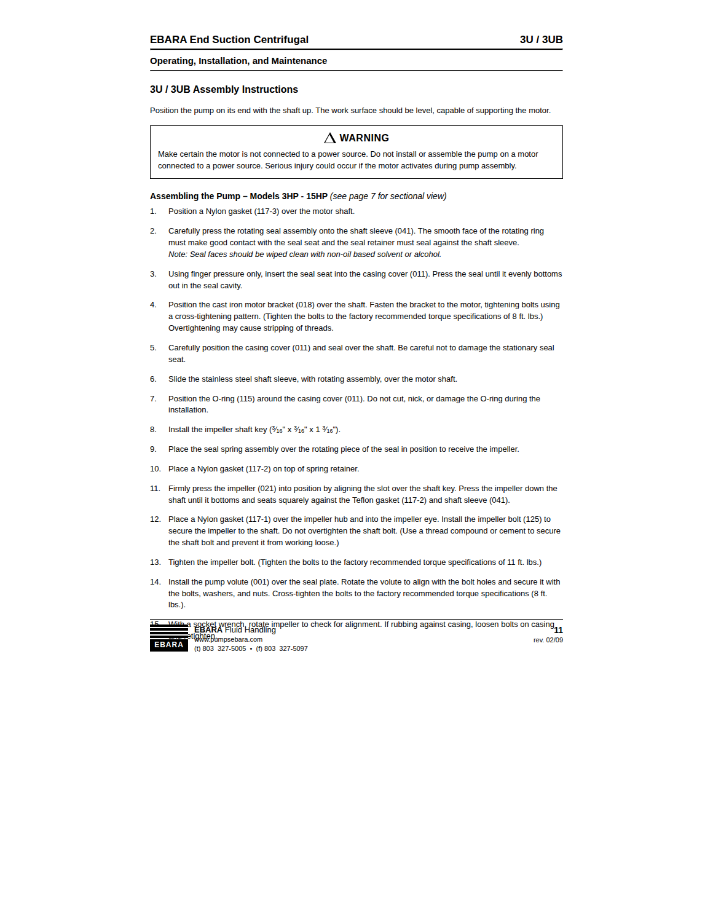EBARA End Suction Centrifugal
3U / 3UB
Operating, Installation, and Maintenance
3U / 3UB Assembly Instructions
Position the pump on its end with the shaft up. The work surface should be level, capable of supporting the motor.
!WARNING
Make certain the motor is not connected to a power source. Do not install or assemble the pump on a motor connected to a power source. Serious injury could occur if the motor activates during pump assembly.
Assembling the Pump – Models 3HP - 15HP (see page 7 for sectional view)
Position a Nylon gasket (117-3) over the motor shaft.
Carefully press the rotating seal assembly onto the shaft sleeve (041). The smooth face of the rotating ring must make good contact with the seal seat and the seal retainer must seal against the shaft sleeve.
Note: Seal faces should be wiped clean with non-oil based solvent or alcohol.
Using finger pressure only, insert the seal seat into the casing cover (011). Press the seal until it evenly bottoms out in the seal cavity.
Position the cast iron motor bracket (018) over the shaft. Fasten the bracket to the motor, tightening bolts using a cross-tightening pattern. (Tighten the bolts to the factory recommended torque specifications of 8 ft. lbs.) Overtightening may cause stripping of threads.
Carefully position the casing cover (011) and seal over the shaft. Be careful not to damage the stationary seal seat.
Slide the stainless steel shaft sleeve, with rotating assembly, over the motor shaft.
Position the O-ring (115) around the casing cover (011). Do not cut, nick, or damage the O-ring during the installation.
Install the impeller shaft key (3⁄16" x 3⁄16" x 1 3⁄16").
Place the seal spring assembly over the rotating piece of the seal in position to receive the impeller.
Place a Nylon gasket (117-2) on top of spring retainer.
Firmly press the impeller (021) into position by aligning the slot over the shaft key. Press the impeller down the shaft until it bottoms and seats squarely against the Teflon gasket (117-2) and shaft sleeve (041).
Place a Nylon gasket (117-1) over the impeller hub and into the impeller eye. Install the impeller bolt (125) to secure the impeller to the shaft. Do not overtighten the shaft bolt. (Use a thread compound or cement to secure the shaft bolt and prevent it from working loose.)
Tighten the impeller bolt. (Tighten the bolts to the factory recommended torque specifications of 11 ft. lbs.)
Install the pump volute (001) over the seal plate. Rotate the volute to align with the bolt holes and secure it with the bolts, washers, and nuts. Cross-tighten the bolts to the factory recommended torque specifications (8 ft. lbs.).
With a socket wrench, rotate impeller to check for alignment. If rubbing against casing, loosen bolts on casing and retighten.
EBARA
EBARA Fluid Handling
www.pumpsebara.com
(t) 803 327-5005 • (f) 803 327-5097
11
rev. 02/09